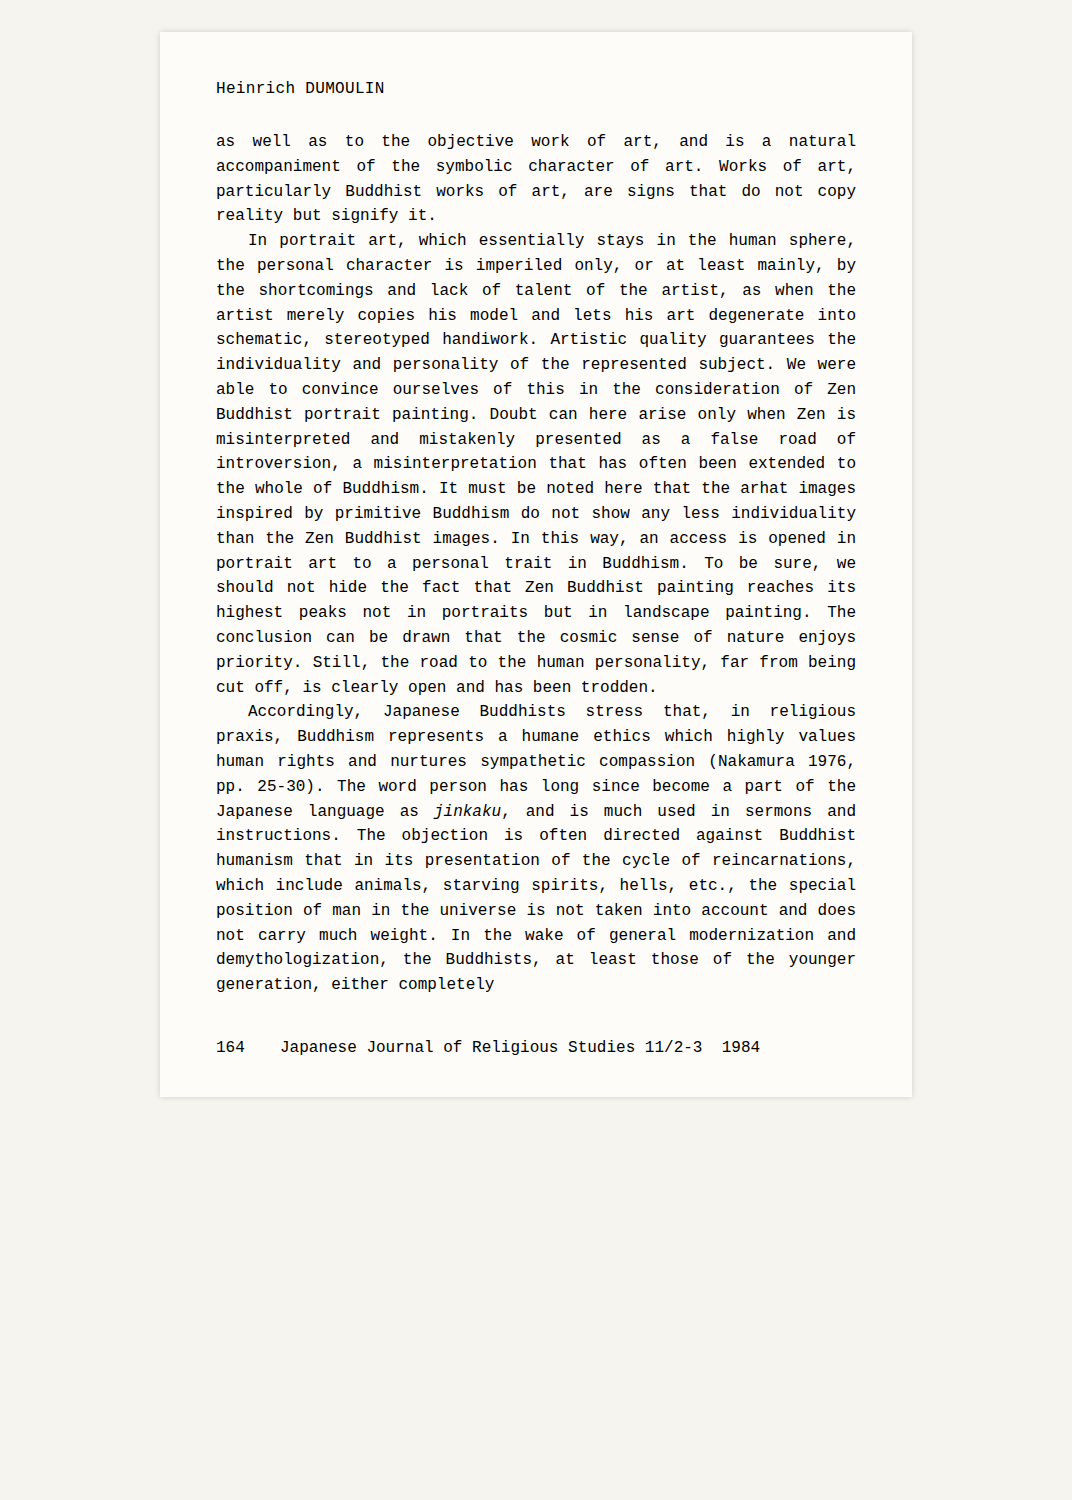Heinrich DUMOULIN
as well as to the objective work of art, and is a natural accompaniment of the symbolic character of art. Works of art, particularly Buddhist works of art, are signs that do not copy reality but signify it.
In portrait art, which essentially stays in the human sphere, the personal character is imperiled only, or at least mainly, by the shortcomings and lack of talent of the artist, as when the artist merely copies his model and lets his art degenerate into schematic, stereotyped handiwork. Artistic quality guarantees the individuality and personality of the represented subject. We were able to convince ourselves of this in the consideration of Zen Buddhist portrait painting. Doubt can here arise only when Zen is misinterpreted and mistakenly presented as a false road of introversion, a misinterpretation that has often been extended to the whole of Buddhism. It must be noted here that the arhat images inspired by primitive Buddhism do not show any less individuality than the Zen Buddhist images. In this way, an access is opened in portrait art to a personal trait in Buddhism. To be sure, we should not hide the fact that Zen Buddhist painting reaches its highest peaks not in portraits but in landscape painting. The conclusion can be drawn that the cosmic sense of nature enjoys priority. Still, the road to the human personality, far from being cut off, is clearly open and has been trodden.
Accordingly, Japanese Buddhists stress that, in religious praxis, Buddhism represents a humane ethics which highly values human rights and nurtures sympathetic compassion (Nakamura 1976, pp. 25-30). The word person has long since become a part of the Japanese language as jinkaku, and is much used in sermons and instructions. The objection is often directed against Buddhist humanism that in its presentation of the cycle of reincarnations, which include animals, starving spirits, hells, etc., the special position of man in the universe is not taken into account and does not carry much weight. In the wake of general modernization and demythologization, the Buddhists, at least those of the younger generation, either completely
164 Japanese Journal of Religious Studies 11/2-3 1984